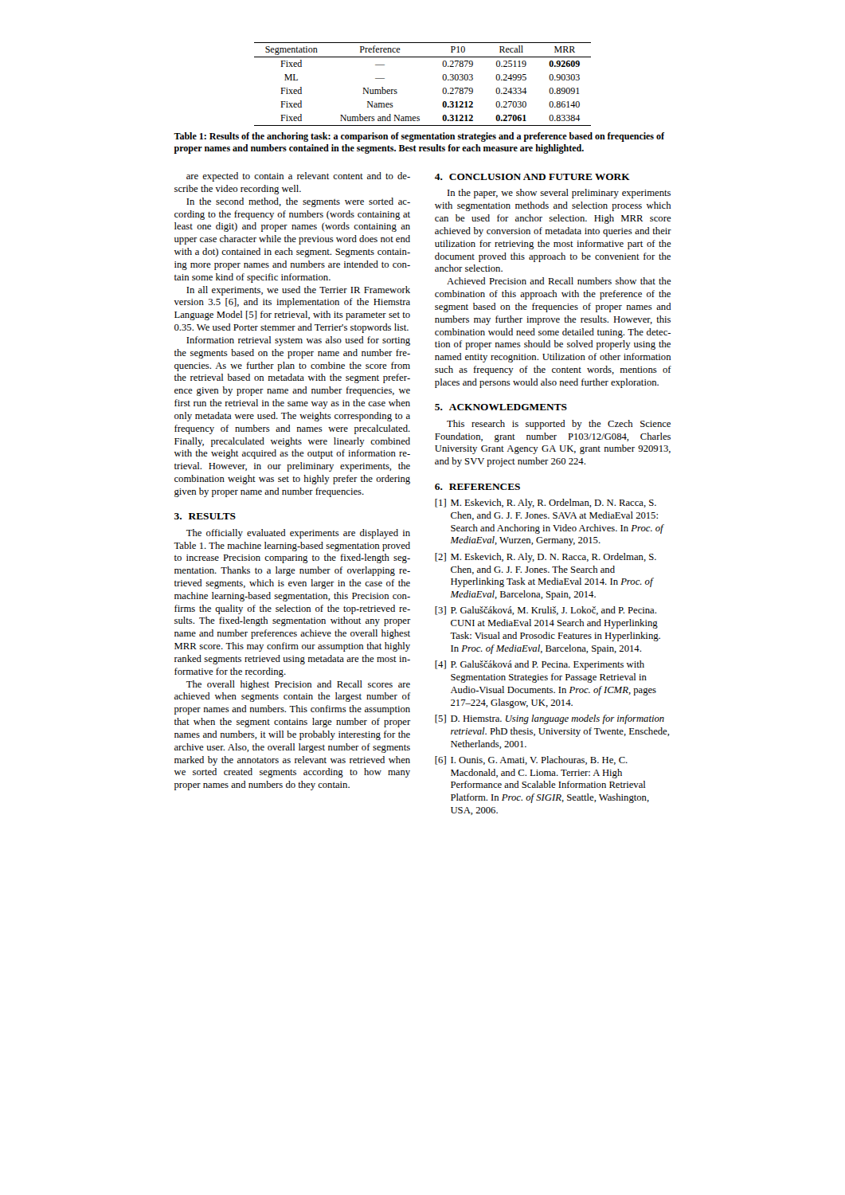| Segmentation | Preference | P10 | Recall | MRR |
| --- | --- | --- | --- | --- |
| Fixed | — | 0.27879 | 0.25119 | 0.92609 |
| ML | — | 0.30303 | 0.24995 | 0.90303 |
| Fixed | Numbers | 0.27879 | 0.24334 | 0.89091 |
| Fixed | Names | 0.31212 | 0.27030 | 0.86140 |
| Fixed | Numbers and Names | 0.31212 | 0.27061 | 0.83384 |
Table 1: Results of the anchoring task: a comparison of segmentation strategies and a preference based on frequencies of proper names and numbers contained in the segments. Best results for each measure are highlighted.
are expected to contain a relevant content and to describe the video recording well.
In the second method, the segments were sorted according to the frequency of numbers (words containing at least one digit) and proper names (words containing an upper case character while the previous word does not end with a dot) contained in each segment. Segments containing more proper names and numbers are intended to contain some kind of specific information.
In all experiments, we used the Terrier IR Framework version 3.5 [6], and its implementation of the Hiemstra Language Model [5] for retrieval, with its parameter set to 0.35. We used Porter stemmer and Terrier's stopwords list.
Information retrieval system was also used for sorting the segments based on the proper name and number frequencies. As we further plan to combine the score from the retrieval based on metadata with the segment preference given by proper name and number frequencies, we first run the retrieval in the same way as in the case when only metadata were used. The weights corresponding to a frequency of numbers and names were precalculated. Finally, precalculated weights were linearly combined with the weight acquired as the output of information retrieval. However, in our preliminary experiments, the combination weight was set to highly prefer the ordering given by proper name and number frequencies.
3. RESULTS
The officially evaluated experiments are displayed in Table 1. The machine learning-based segmentation proved to increase Precision comparing to the fixed-length segmentation. Thanks to a large number of overlapping retrieved segments, which is even larger in the case of the machine learning-based segmentation, this Precision confirms the quality of the selection of the top-retrieved results. The fixed-length segmentation without any proper name and number preferences achieve the overall highest MRR score. This may confirm our assumption that highly ranked segments retrieved using metadata are the most informative for the recording.
The overall highest Precision and Recall scores are achieved when segments contain the largest number of proper names and numbers. This confirms the assumption that when the segment contains large number of proper names and numbers, it will be probably interesting for the archive user. Also, the overall largest number of segments marked by the annotators as relevant was retrieved when we sorted created segments according to how many proper names and numbers do they contain.
4. CONCLUSION AND FUTURE WORK
In the paper, we show several preliminary experiments with segmentation methods and selection process which can be used for anchor selection. High MRR score achieved by conversion of metadata into queries and their utilization for retrieving the most informative part of the document proved this approach to be convenient for the anchor selection.
Achieved Precision and Recall numbers show that the combination of this approach with the preference of the segment based on the frequencies of proper names and numbers may further improve the results. However, this combination would need some detailed tuning. The detection of proper names should be solved properly using the named entity recognition. Utilization of other information such as frequency of the content words, mentions of places and persons would also need further exploration.
5. ACKNOWLEDGMENTS
This research is supported by the Czech Science Foundation, grant number P103/12/G084, Charles University Grant Agency GA UK, grant number 920913, and by SVV project number 260 224.
6. REFERENCES
M. Eskevich, R. Aly, R. Ordelman, D. N. Racca, S. Chen, and G. J. F. Jones. SAVA at MediaEval 2015: Search and Anchoring in Video Archives. In Proc. of MediaEval, Wurzen, Germany, 2015.
M. Eskevich, R. Aly, D. N. Racca, R. Ordelman, S. Chen, and G. J. F. Jones. The Search and Hyperlinking Task at MediaEval 2014. In Proc. of MediaEval, Barcelona, Spain, 2014.
P. Galuščáková, M. Kruliš, J. Lokoč, and P. Pecina. CUNI at MediaEval 2014 Search and Hyperlinking Task: Visual and Prosodic Features in Hyperlinking. In Proc. of MediaEval, Barcelona, Spain, 2014.
P. Galuščáková and P. Pecina. Experiments with Segmentation Strategies for Passage Retrieval in Audio-Visual Documents. In Proc. of ICMR, pages 217–224, Glasgow, UK, 2014.
D. Hiemstra. Using language models for information retrieval. PhD thesis, University of Twente, Enschede, Netherlands, 2001.
I. Ounis, G. Amati, V. Plachouras, B. He, C. Macdonald, and C. Lioma. Terrier: A High Performance and Scalable Information Retrieval Platform. In Proc. of SIGIR, Seattle, Washington, USA, 2006.